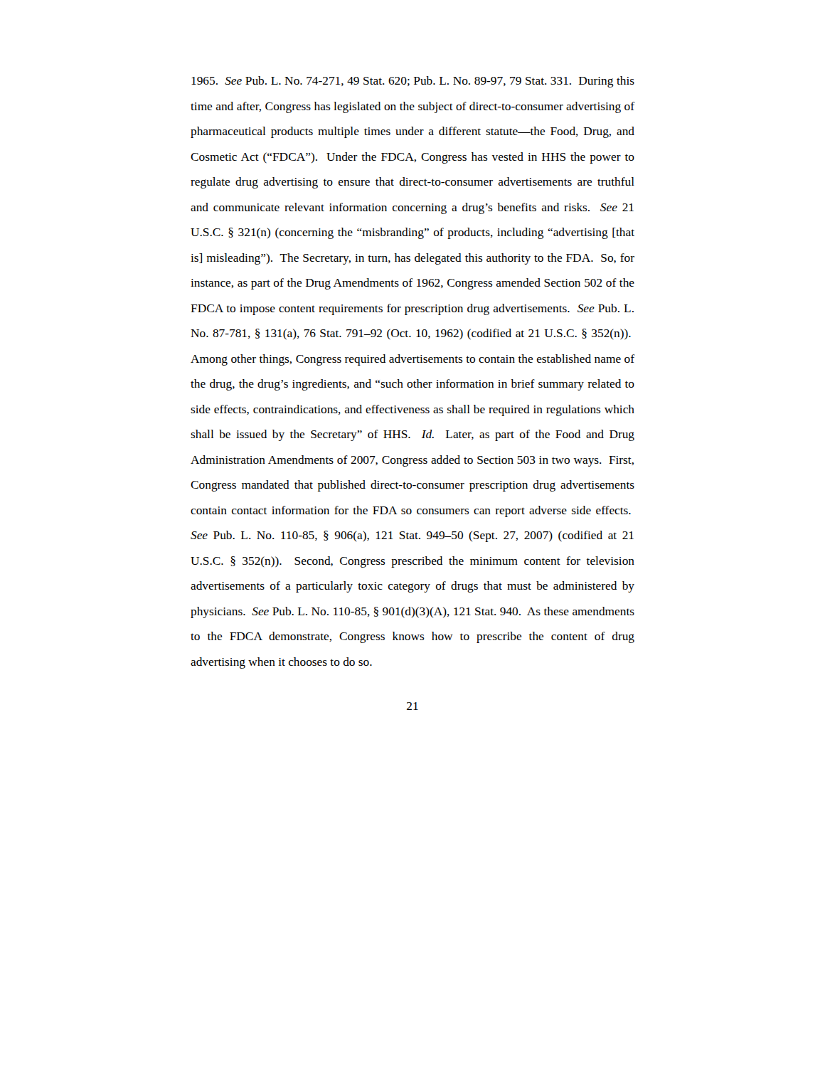1965. See Pub. L. No. 74-271, 49 Stat. 620; Pub. L. No. 89-97, 79 Stat. 331. During this time and after, Congress has legislated on the subject of direct-to-consumer advertising of pharmaceutical products multiple times under a different statute—the Food, Drug, and Cosmetic Act (“FDCA”). Under the FDCA, Congress has vested in HHS the power to regulate drug advertising to ensure that direct-to-consumer advertisements are truthful and communicate relevant information concerning a drug’s benefits and risks. See 21 U.S.C. § 321(n) (concerning the “misbranding” of products, including “advertising [that is] misleading”). The Secretary, in turn, has delegated this authority to the FDA. So, for instance, as part of the Drug Amendments of 1962, Congress amended Section 502 of the FDCA to impose content requirements for prescription drug advertisements. See Pub. L. No. 87-781, § 131(a), 76 Stat. 791–92 (Oct. 10, 1962) (codified at 21 U.S.C. § 352(n)). Among other things, Congress required advertisements to contain the established name of the drug, the drug’s ingredients, and “such other information in brief summary related to side effects, contraindications, and effectiveness as shall be required in regulations which shall be issued by the Secretary” of HHS. Id. Later, as part of the Food and Drug Administration Amendments of 2007, Congress added to Section 503 in two ways. First, Congress mandated that published direct-to-consumer prescription drug advertisements contain contact information for the FDA so consumers can report adverse side effects. See Pub. L. No. 110-85, § 906(a), 121 Stat. 949–50 (Sept. 27, 2007) (codified at 21 U.S.C. § 352(n)). Second, Congress prescribed the minimum content for television advertisements of a particularly toxic category of drugs that must be administered by physicians. See Pub. L. No. 110-85, § 901(d)(3)(A), 121 Stat. 940. As these amendments to the FDCA demonstrate, Congress knows how to prescribe the content of drug advertising when it chooses to do so.
21